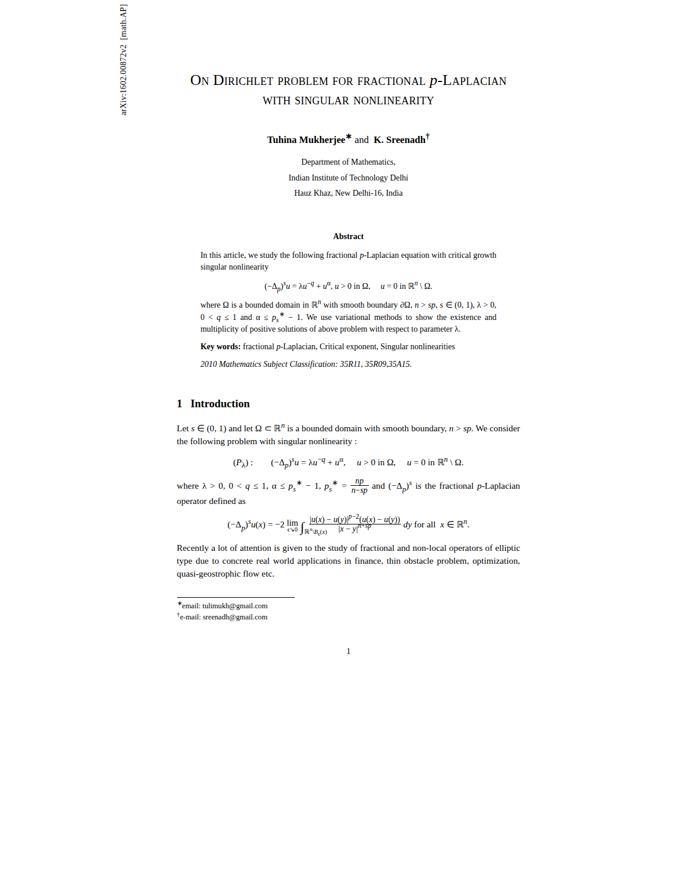arXiv:1602.00872v2 [math.AP] 3 May 2016
On Dirichlet problem for fractional p-Laplacian
with singular nonlinearity
Tuhina Mukherjee∗ and K. Sreenadh†
Department of Mathematics,
Indian Institute of Technology Delhi
Hauz Khaz, New Delhi-16, India
Abstract
In this article, we study the following fractional p-Laplacian equation with critical growth singular nonlinearity
(−Δp)su = λu−q + uα, u > 0 in Ω, u = 0 in ℝn \ Ω.
where Ω is a bounded domain in ℝn with smooth boundary ∂Ω, n > sp, s ∈ (0, 1), λ > 0, 0 < q ≤ 1 and α ≤ ps∗ − 1. We use variational methods to show the existence and multiplicity of positive solutions of above problem with respect to parameter λ.
Key words: fractional p-Laplacian, Critical exponent, Singular nonlinearities
2010 Mathematics Subject Classification: 35R11, 35R09,35A15.
1 Introduction
Let s ∈ (0, 1) and let Ω ⊂ ℝn is a bounded domain with smooth boundary, n > sp. We consider the following problem with singular nonlinearity :
(Pλ) : (−Δp)su = λu−q + uα, u > 0 in Ω, u = 0 in ℝn \ Ω.
where λ > 0, 0 < q ≤ 1, α ≤ ps∗ − 1, ps∗ = np n−sp and (−Δp)s is the fractional p-Laplacian operator defined as
(−Δp)su(x) = −2 lim ϵ↘0 ∫ℝn\Bϵ(x) |u(x) − u(y)|p−2(u(x) − u(y))|x − y|n+sp dy for all x ∈ ℝn.
Recently a lot of attention is given to the study of fractional and non-local operators of elliptic type due to concrete real world applications in finance, thin obstacle problem, optimization, quasi-geostrophic flow etc.
∗email: tulimukh@gmail.com
†e-mail: sreenadh@gmail.com
1